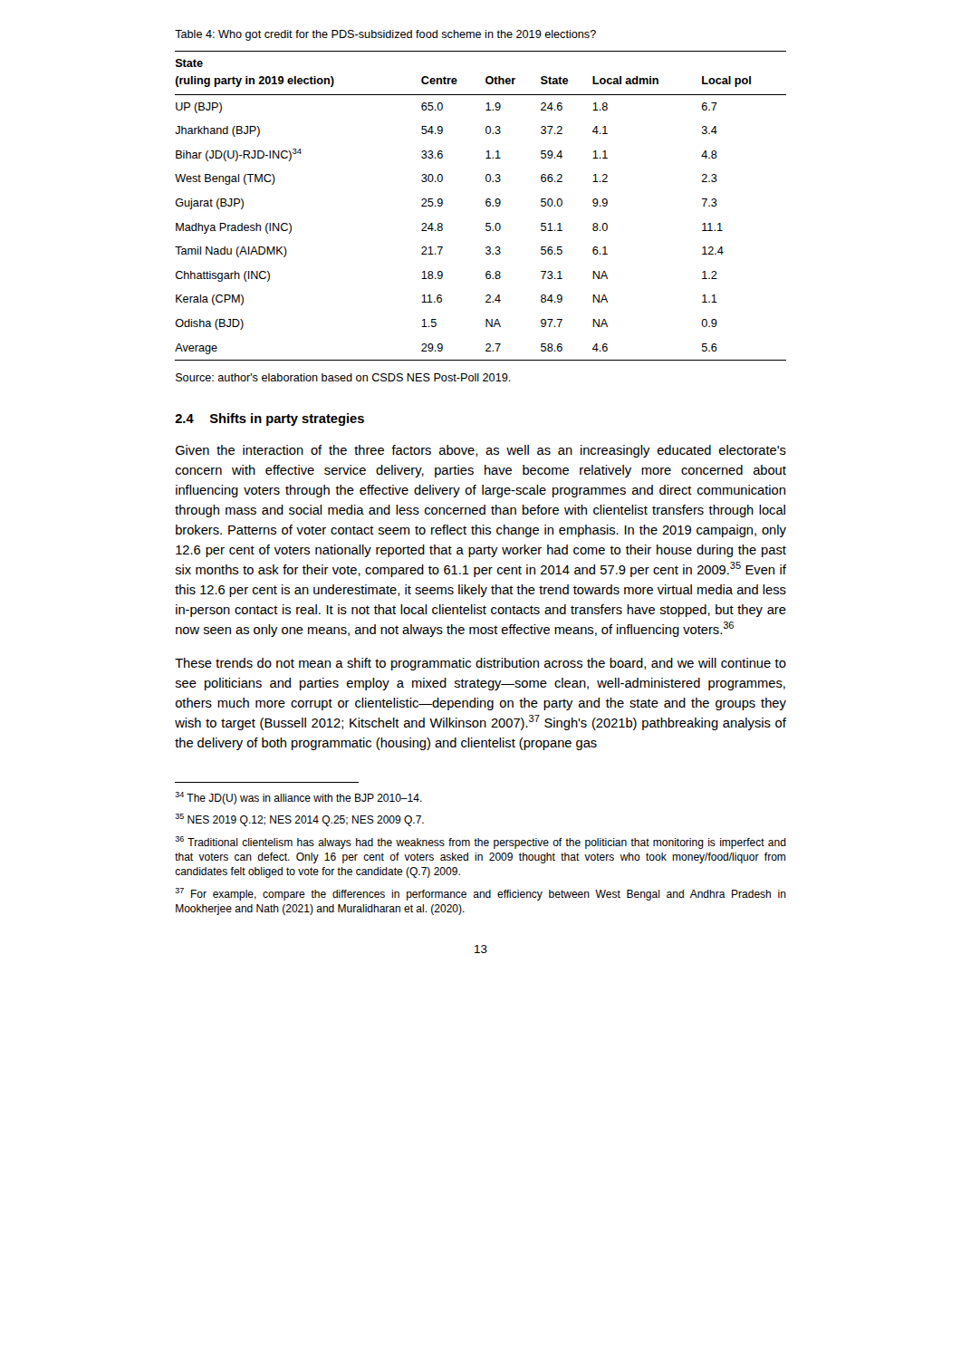Table 4: Who got credit for the PDS-subsidized food scheme in the 2019 elections?
| State (ruling party in 2019 election) | Centre | Other | State | Local admin | Local pol |
| --- | --- | --- | --- | --- | --- |
| UP (BJP) | 65.0 | 1.9 | 24.6 | 1.8 | 6.7 |
| Jharkhand (BJP) | 54.9 | 0.3 | 37.2 | 4.1 | 3.4 |
| Bihar (JD(U)-RJD-INC) 34 | 33.6 | 1.1 | 59.4 | 1.1 | 4.8 |
| West Bengal (TMC) | 30.0 | 0.3 | 66.2 | 1.2 | 2.3 |
| Gujarat (BJP) | 25.9 | 6.9 | 50.0 | 9.9 | 7.3 |
| Madhya Pradesh (INC) | 24.8 | 5.0 | 51.1 | 8.0 | 11.1 |
| Tamil Nadu (AIADMK) | 21.7 | 3.3 | 56.5 | 6.1 | 12.4 |
| Chhattisgarh (INC) | 18.9 | 6.8 | 73.1 | NA | 1.2 |
| Kerala (CPM) | 11.6 | 2.4 | 84.9 | NA | 1.1 |
| Odisha (BJD) | 1.5 | NA | 97.7 | NA | 0.9 |
| Average | 29.9 | 2.7 | 58.6 | 4.6 | 5.6 |
Source: author's elaboration based on CSDS NES Post-Poll 2019.
2.4 Shifts in party strategies
Given the interaction of the three factors above, as well as an increasingly educated electorate's concern with effective service delivery, parties have become relatively more concerned about influencing voters through the effective delivery of large-scale programmes and direct communication through mass and social media and less concerned than before with clientelist transfers through local brokers. Patterns of voter contact seem to reflect this change in emphasis. In the 2019 campaign, only 12.6 per cent of voters nationally reported that a party worker had come to their house during the past six months to ask for their vote, compared to 61.1 per cent in 2014 and 57.9 per cent in 2009.35 Even if this 12.6 per cent is an underestimate, it seems likely that the trend towards more virtual media and less in-person contact is real. It is not that local clientelist contacts and transfers have stopped, but they are now seen as only one means, and not always the most effective means, of influencing voters.36
These trends do not mean a shift to programmatic distribution across the board, and we will continue to see politicians and parties employ a mixed strategy—some clean, well-administered programmes, others much more corrupt or clientelistic—depending on the party and the state and the groups they wish to target (Bussell 2012; Kitschelt and Wilkinson 2007).37 Singh's (2021b) pathbreaking analysis of the delivery of both programmatic (housing) and clientelist (propane gas
34 The JD(U) was in alliance with the BJP 2010–14.
35 NES 2019 Q.12; NES 2014 Q.25; NES 2009 Q.7.
36 Traditional clientelism has always had the weakness from the perspective of the politician that monitoring is imperfect and that voters can defect. Only 16 per cent of voters asked in 2009 thought that voters who took money/food/liquor from candidates felt obliged to vote for the candidate (Q.7) 2009.
37 For example, compare the differences in performance and efficiency between West Bengal and Andhra Pradesh in Mookherjee and Nath (2021) and Muralidharan et al. (2020).
13